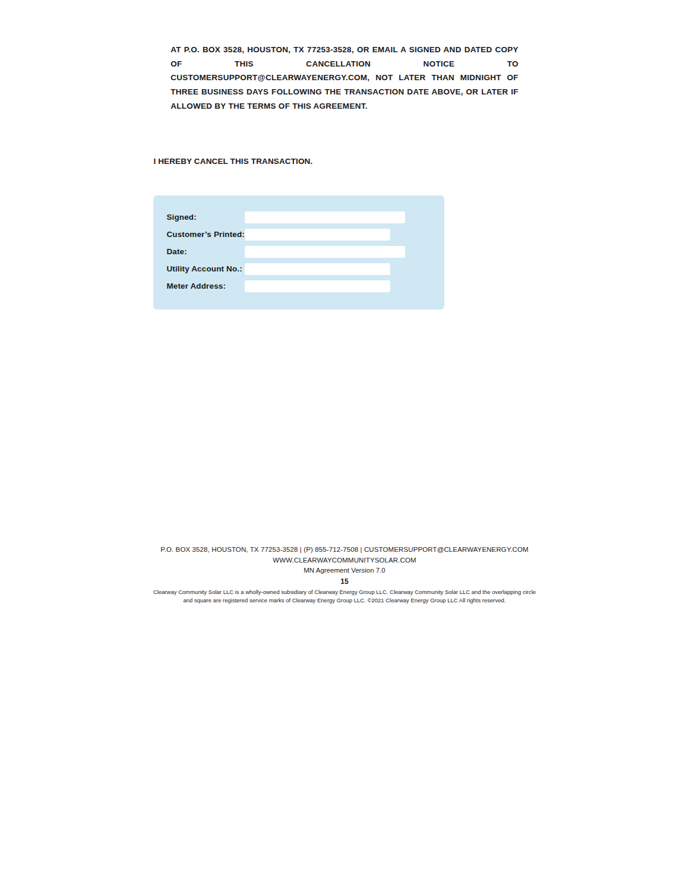AT P.O. BOX 3528, HOUSTON, TX 77253-3528, OR EMAIL A SIGNED AND DATED COPY OF THIS CANCELLATION NOTICE TO CUSTOMERSUPPORT@CLEARWAYENERGY.COM, NOT LATER THAN MIDNIGHT OF THREE BUSINESS DAYS FOLLOWING THE TRANSACTION DATE ABOVE, OR LATER IF ALLOWED BY THE TERMS OF THIS AGREEMENT.
I HEREBY CANCEL THIS TRANSACTION.
| Signed: | |
| Customer’s Printed: | |
| Date: | |
| Utility Account No.: | |
| Meter Address: | |
P.O. BOX 3528, HOUSTON, TX 77253-3528 | (P) 855-712-7508 | CUSTOMERSUPPORT@CLEARWAYENERGY.COM
WWW.CLEARWAYCOMMUNITYSOLAR.COM
MN Agreement Version 7.0
15
Clearway Community Solar LLC is a wholly-owned subsidiary of Clearway Energy Group LLC. Clearway Community Solar LLC and the overlapping circle and square are registered service marks of Clearway Energy Group LLC. ©2021 Clearway Energy Group LLC All rights reserved.